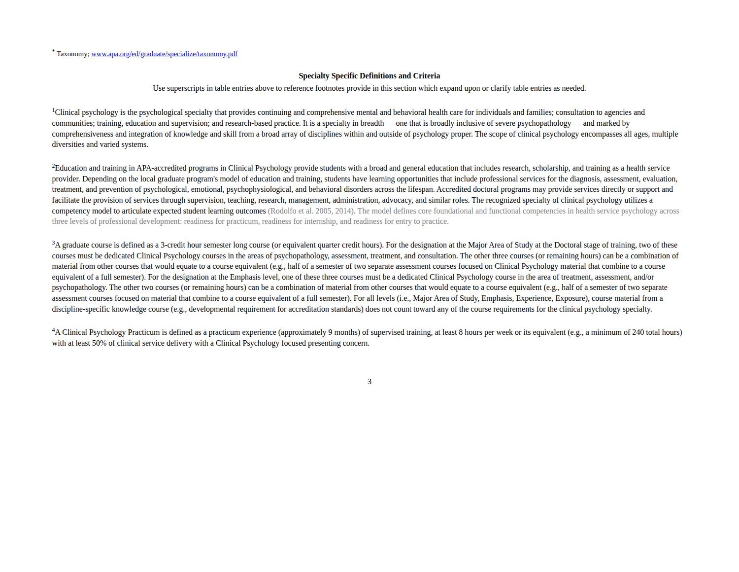* Taxonomy; www.apa.org/ed/graduate/specialize/taxonomy.pdf
Specialty Specific Definitions and Criteria
Use superscripts in table entries above to reference footnotes provide in this section which expand upon or clarify table entries as needed.
1Clinical psychology is the psychological specialty that provides continuing and comprehensive mental and behavioral health care for individuals and families; consultation to agencies and communities; training, education and supervision; and research-based practice. It is a specialty in breadth — one that is broadly inclusive of severe psychopathology — and marked by comprehensiveness and integration of knowledge and skill from a broad array of disciplines within and outside of psychology proper. The scope of clinical psychology encompasses all ages, multiple diversities and varied systems.
2Education and training in APA-accredited programs in Clinical Psychology provide students with a broad and general education that includes research, scholarship, and training as a health service provider. Depending on the local graduate program's model of education and training, students have learning opportunities that include professional services for the diagnosis, assessment, evaluation, treatment, and prevention of psychological, emotional, psychophysiological, and behavioral disorders across the lifespan. Accredited doctoral programs may provide services directly or support and facilitate the provision of services through supervision, teaching, research, management, administration, advocacy, and similar roles. The recognized specialty of clinical psychology utilizes a competency model to articulate expected student learning outcomes (Rodolfo et al. 2005, 2014). The model defines core foundational and functional competencies in health service psychology across three levels of professional development: readiness for practicum, readiness for internship, and readiness for entry to practice.
3A graduate course is defined as a 3-credit hour semester long course (or equivalent quarter credit hours). For the designation at the Major Area of Study at the Doctoral stage of training, two of these courses must be dedicated Clinical Psychology courses in the areas of psychopathology, assessment, treatment, and consultation. The other three courses (or remaining hours) can be a combination of material from other courses that would equate to a course equivalent (e.g., half of a semester of two separate assessment courses focused on Clinical Psychology material that combine to a course equivalent of a full semester). For the designation at the Emphasis level, one of these three courses must be a dedicated Clinical Psychology course in the area of treatment, assessment, and/or psychopathology. The other two courses (or remaining hours) can be a combination of material from other courses that would equate to a course equivalent (e.g., half of a semester of two separate assessment courses focused on material that combine to a course equivalent of a full semester). For all levels (i.e., Major Area of Study, Emphasis, Experience, Exposure), course material from a discipline-specific knowledge course (e.g., developmental requirement for accreditation standards) does not count toward any of the course requirements for the clinical psychology specialty.
4A Clinical Psychology Practicum is defined as a practicum experience (approximately 9 months) of supervised training, at least 8 hours per week or its equivalent (e.g., a minimum of 240 total hours) with at least 50% of clinical service delivery with a Clinical Psychology focused presenting concern.
3